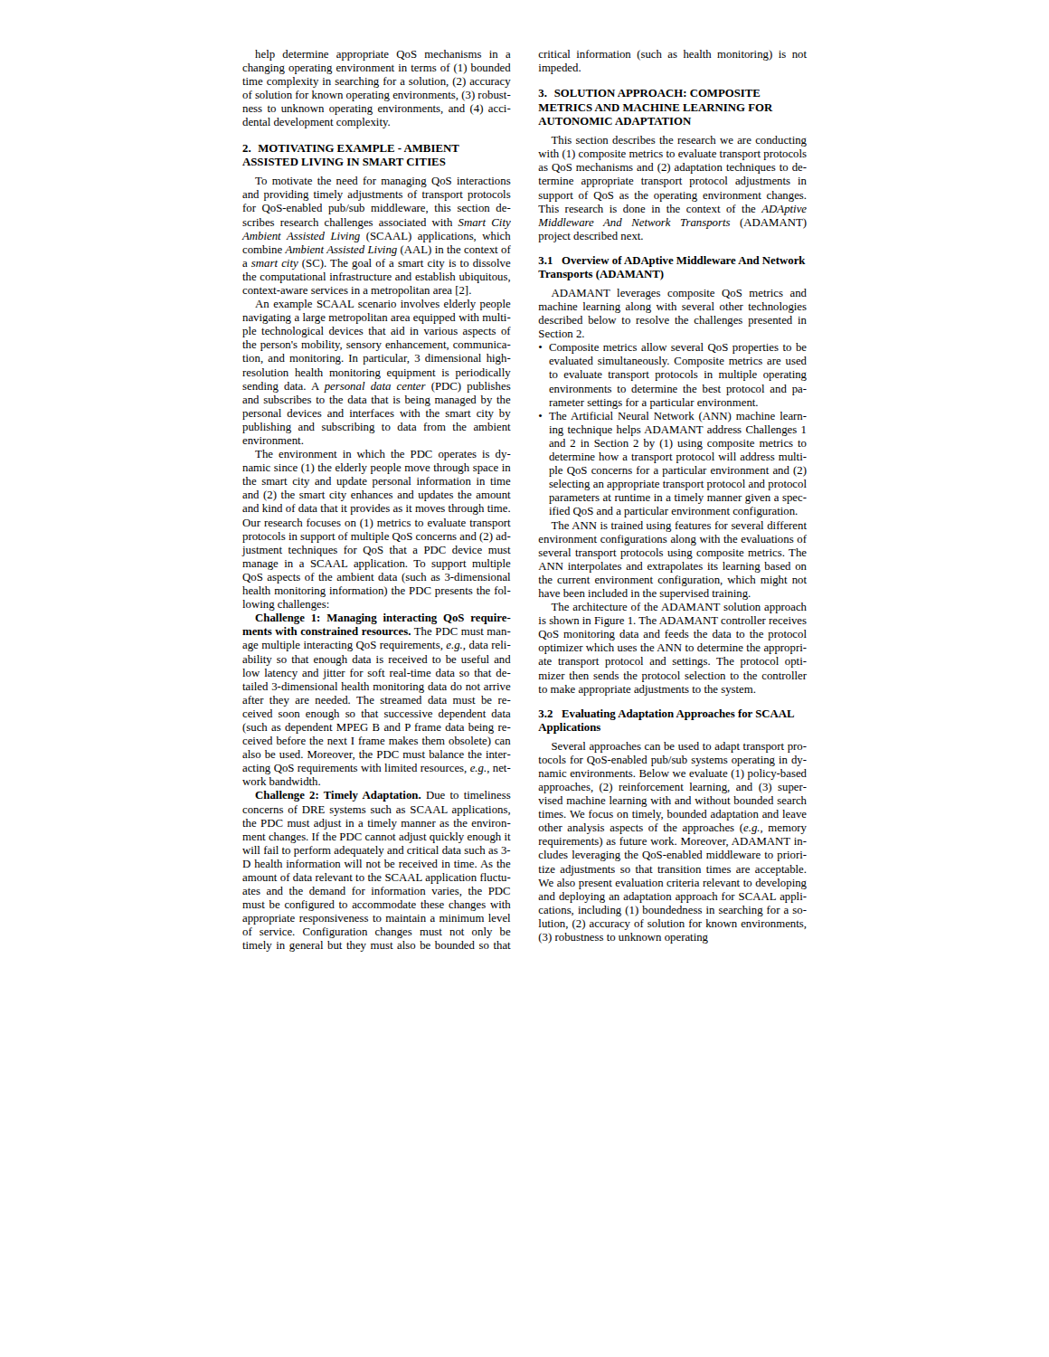help determine appropriate QoS mechanisms in a changing operating environment in terms of (1) bounded time complexity in searching for a solution, (2) accuracy of solution for known operating environments, (3) robustness to unknown operating environments, and (4) accidental development complexity.
2. MOTIVATING EXAMPLE - AMBIENT ASSISTED LIVING IN SMART CITIES
To motivate the need for managing QoS interactions and providing timely adjustments of transport protocols for QoS-enabled pub/sub middleware, this section describes research challenges associated with Smart City Ambient Assisted Living (SCAAL) applications, which combine Ambient Assisted Living (AAL) in the context of a smart city (SC). The goal of a smart city is to dissolve the computational infrastructure and establish ubiquitous, context-aware services in a metropolitan area [2].
An example SCAAL scenario involves elderly people navigating a large metropolitan area equipped with multiple technological devices that aid in various aspects of the person's mobility, sensory enhancement, communication, and monitoring. In particular, 3 dimensional high-resolution health monitoring equipment is periodically sending data. A personal data center (PDC) publishes and subscribes to the data that is being managed by the personal devices and interfaces with the smart city by publishing and subscribing to data from the ambient environment.
The environment in which the PDC operates is dynamic since (1) the elderly people move through space in the smart city and update personal information in time and (2) the smart city enhances and updates the amount and kind of data that it provides as it moves through time. Our research focuses on (1) metrics to evaluate transport protocols in support of multiple QoS concerns and (2) adjustment techniques for QoS that a PDC device must manage in a SCAAL application. To support multiple QoS aspects of the ambient data (such as 3-dimensional health monitoring information) the PDC presents the following challenges:
Challenge 1: Managing interacting QoS requirements with constrained resources. The PDC must manage multiple interacting QoS requirements, e.g., data reliability so that enough data is received to be useful and low latency and jitter for soft real-time data so that detailed 3-dimensional health monitoring data do not arrive after they are needed. The streamed data must be received soon enough so that successive dependent data (such as dependent MPEG B and P frame data being received before the next I frame makes them obsolete) can also be used. Moreover, the PDC must balance the interacting QoS requirements with limited resources, e.g., network bandwidth.
Challenge 2: Timely Adaptation. Due to timeliness concerns of DRE systems such as SCAAL applications, the PDC must adjust in a timely manner as the environment changes. If the PDC cannot adjust quickly enough it will fail to perform adequately and critical data such as 3-D health information will not be received in time. As the amount of data relevant to the SCAAL application fluctuates and the demand for information varies, the PDC must be configured to accommodate these changes with appropriate responsiveness to maintain a minimum level of service. Configuration changes must not only be timely in general but they must also be bounded so that critical information (such as health monitoring) is not impeded.
3. SOLUTION APPROACH: COMPOSITE METRICS AND MACHINE LEARNING FOR AUTONOMIC ADAPTATION
This section describes the research we are conducting with (1) composite metrics to evaluate transport protocols as QoS mechanisms and (2) adaptation techniques to determine appropriate transport protocol adjustments in support of QoS as the operating environment changes. This research is done in the context of the ADAptive Middleware And Network Transports (ADAMANT) project described next.
3.1 Overview of ADAptive Middleware And Network Transports (ADAMANT)
ADAMANT leverages composite QoS metrics and machine learning along with several other technologies described below to resolve the challenges presented in Section 2.
Composite metrics allow several QoS properties to be evaluated simultaneously. Composite metrics are used to evaluate transport protocols in multiple operating environments to determine the best protocol and parameter settings for a particular environment.
The Artificial Neural Network (ANN) machine learning technique helps ADAMANT address Challenges 1 and 2 in Section 2 by (1) using composite metrics to determine how a transport protocol will address multiple QoS concerns for a particular environment and (2) selecting an appropriate transport protocol and protocol parameters at runtime in a timely manner given a specified QoS and a particular environment configuration.
The ANN is trained using features for several different environment configurations along with the evaluations of several transport protocols using composite metrics. The ANN interpolates and extrapolates its learning based on the current environment configuration, which might not have been included in the supervised training.
The architecture of the ADAMANT solution approach is shown in Figure 1. The ADAMANT controller receives QoS monitoring data and feeds the data to the protocol optimizer which uses the ANN to determine the appropriate transport protocol and settings. The protocol optimizer then sends the protocol selection to the controller to make appropriate adjustments to the system.
3.2 Evaluating Adaptation Approaches for SCAAL Applications
Several approaches can be used to adapt transport protocols for QoS-enabled pub/sub systems operating in dynamic environments. Below we evaluate (1) policy-based approaches, (2) reinforcement learning, and (3) supervised machine learning with and without bounded search times. We focus on timely, bounded adaptation and leave other analysis aspects of the approaches (e.g., memory requirements) as future work. Moreover, ADAMANT includes leveraging the QoS-enabled middleware to prioritize adjustments so that transition times are acceptable. We also present evaluation criteria relevant to developing and deploying an adaptation approach for SCAAL applications, including (1) boundedness in searching for a solution, (2) accuracy of solution for known environments, (3) robustness to unknown operating